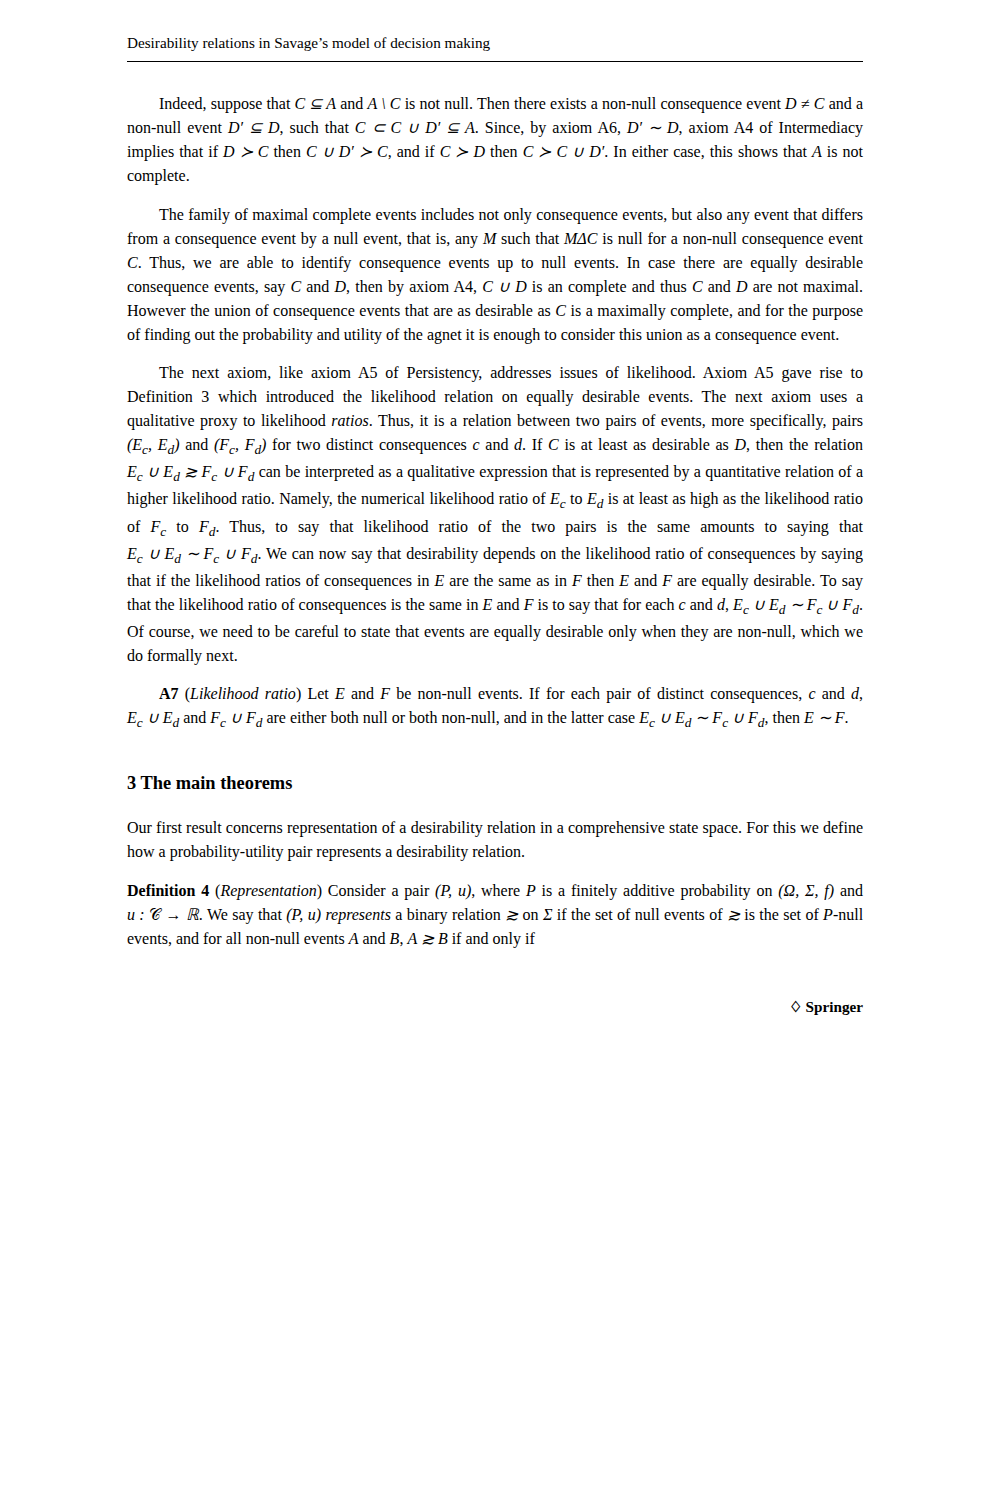Desirability relations in Savage’s model of decision making
Indeed, suppose that C ⊆ A and A \ C is not null. Then there exists a non-null consequence event D ≠ C and a non-null event D′ ⊆ D, such that C ⊂ C ∪ D′ ⊆ A. Since, by axiom A6, D′ ∼ D, axiom A4 of Intermediacy implies that if D ≻ C then C ∪ D′ ≻ C, and if C ≻ D then C ≻ C ∪ D′. In either case, this shows that A is not complete.
The family of maximal complete events includes not only consequence events, but also any event that differs from a consequence event by a null event, that is, any M such that MΔC is null for a non-null consequence event C. Thus, we are able to identify consequence events up to null events. In case there are equally desirable consequence events, say C and D, then by axiom A4, C ∪ D is an complete and thus C and D are not maximal. However the union of consequence events that are as desirable as C is a maximally complete, and for the purpose of finding out the probability and utility of the agnet it is enough to consider this union as a consequence event.
The next axiom, like axiom A5 of Persistency, addresses issues of likelihood. Axiom A5 gave rise to Definition 3 which introduced the likelihood relation on equally desirable events. The next axiom uses a qualitative proxy to likelihood ratios. Thus, it is a relation between two pairs of events, more specifically, pairs (Ec, Ed) and (Fc, Fd) for two distinct consequences c and d. If C is at least as desirable as D, then the relation Ec ∪ Ed ≳ Fc ∪ Fd can be interpreted as a qualitative expression that is represented by a quantitative relation of a higher likelihood ratio. Namely, the numerical likelihood ratio of Ec to Ed is at least as high as the likelihood ratio of Fc to Fd. Thus, to say that likelihood ratio of the two pairs is the same amounts to saying that Ec ∪ Ed ∼ Fc ∪ Fd. We can now say that desirability depends on the likelihood ratio of consequences by saying that if the likelihood ratios of consequences in E are the same as in F then E and F are equally desirable. To say that the likelihood ratio of consequences is the same in E and F is to say that for each c and d, Ec ∪ Ed ∼ Fc ∪ Fd. Of course, we need to be careful to state that events are equally desirable only when they are non-null, which we do formally next.
A7 (Likelihood ratio) Let E and F be non-null events. If for each pair of distinct consequences, c and d, Ec ∪ Ed and Fc ∪ Fd are either both null or both non-null, and in the latter case Ec ∪ Ed ∼ Fc ∪ Fd, then E ∼ F.
3 The main theorems
Our first result concerns representation of a desirability relation in a comprehensive state space. For this we define how a probability-utility pair represents a desirability relation.
Definition 4 (Representation) Consider a pair (P, u), where P is a finitely additive probability on (Ω, Σ, f) and u : 𝒞 → ℝ. We say that (P, u) represents a binary relation ≳ on Σ if the set of null events of ≳ is the set of P-null events, and for all non-null events A and B, A ≳ B if and only if
♢ Springer